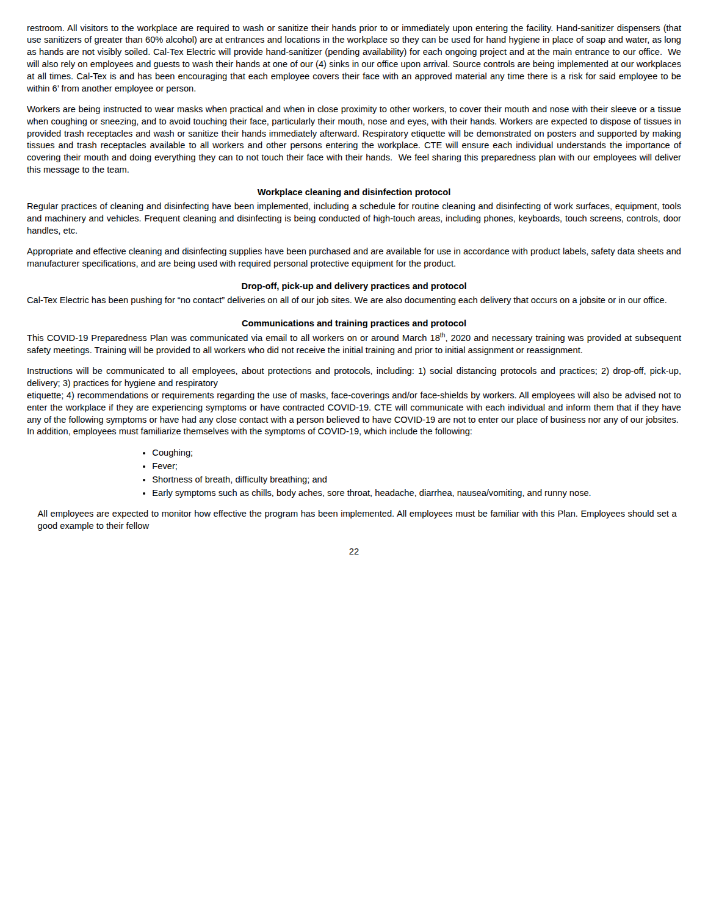restroom. All visitors to the workplace are required to wash or sanitize their hands prior to or immediately upon entering the facility. Hand-sanitizer dispensers (that use sanitizers of greater than 60% alcohol) are at entrances and locations in the workplace so they can be used for hand hygiene in place of soap and water, as long as hands are not visibly soiled. Cal-Tex Electric will provide hand-sanitizer (pending availability) for each ongoing project and at the main entrance to our office. We will also rely on employees and guests to wash their hands at one of our (4) sinks in our office upon arrival. Source controls are being implemented at our workplaces at all times. Cal-Tex is and has been encouraging that each employee covers their face with an approved material any time there is a risk for said employee to be within 6’ from another employee or person.
Workers are being instructed to wear masks when practical and when in close proximity to other workers, to cover their mouth and nose with their sleeve or a tissue when coughing or sneezing, and to avoid touching their face, particularly their mouth, nose and eyes, with their hands. Workers are expected to dispose of tissues in provided trash receptacles and wash or sanitize their hands immediately afterward. Respiratory etiquette will be demonstrated on posters and supported by making tissues and trash receptacles available to all workers and other persons entering the workplace. CTE will ensure each individual understands the importance of covering their mouth and doing everything they can to not touch their face with their hands. We feel sharing this preparedness plan with our employees will deliver this message to the team.
Workplace cleaning and disinfection protocol
Regular practices of cleaning and disinfecting have been implemented, including a schedule for routine cleaning and disinfecting of work surfaces, equipment, tools and machinery and vehicles. Frequent cleaning and disinfecting is being conducted of high-touch areas, including phones, keyboards, touch screens, controls, door handles, etc.
Appropriate and effective cleaning and disinfecting supplies have been purchased and are available for use in accordance with product labels, safety data sheets and manufacturer specifications, and are being used with required personal protective equipment for the product.
Drop-off, pick-up and delivery practices and protocol
Cal-Tex Electric has been pushing for “no contact” deliveries on all of our job sites. We are also documenting each delivery that occurs on a jobsite or in our office.
Communications and training practices and protocol
This COVID-19 Preparedness Plan was communicated via email to all workers on or around March 18th, 2020 and necessary training was provided at subsequent safety meetings. Training will be provided to all workers who did not receive the initial training and prior to initial assignment or reassignment.
Instructions will be communicated to all employees, about protections and protocols, including: 1) social distancing protocols and practices; 2) drop-off, pick-up, delivery; 3) practices for hygiene and respiratory
etiquette; 4) recommendations or requirements regarding the use of masks, face-coverings and/or face-shields by workers. All employees will also be advised not to enter the workplace if they are experiencing symptoms or have contracted COVID-19. CTE will communicate with each individual and inform them that if they have any of the following symptoms or have had any close contact with a person believed to have COVID-19 are not to enter our place of business nor any of our jobsites. In addition, employees must familiarize themselves with the symptoms of COVID-19, which include the following:
Coughing;
Fever;
Shortness of breath, difficulty breathing; and
Early symptoms such as chills, body aches, sore throat, headache, diarrhea, nausea/vomiting, and runny nose.
All employees are expected to monitor how effective the program has been implemented. All employees must be familiar with this Plan. Employees should set a good example to their fellow
22